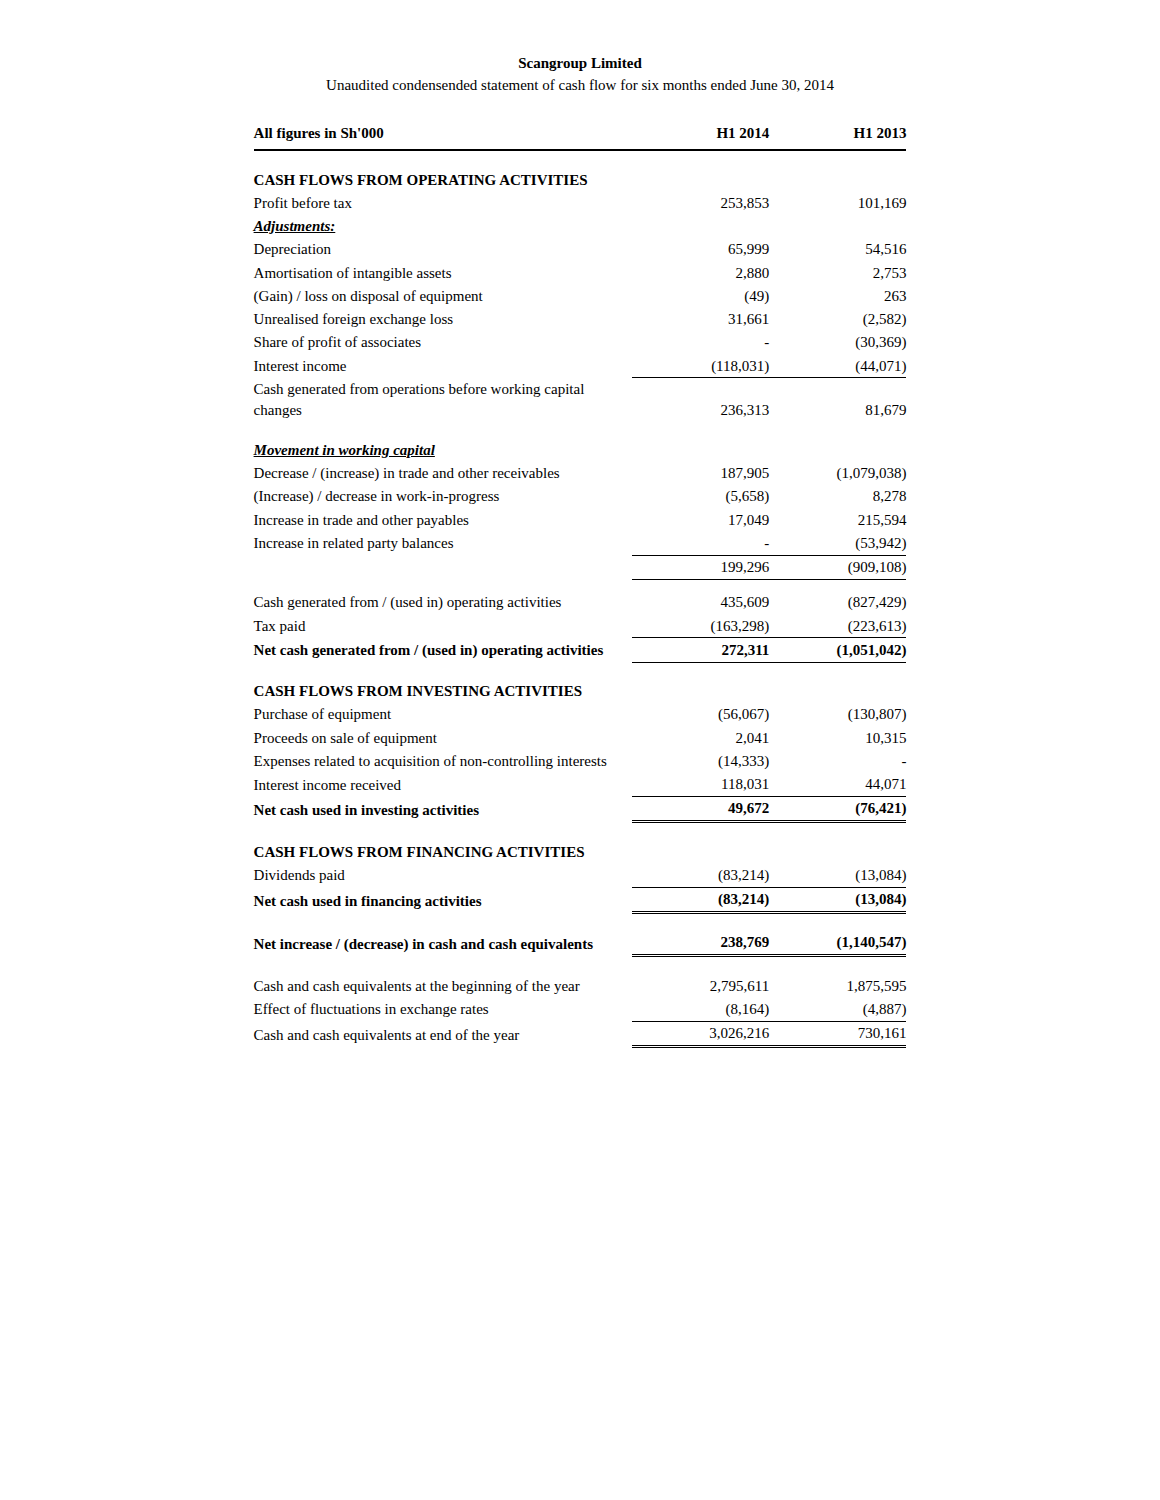Scangroup Limited
Unaudited condensended statement of cash flow for six months ended June 30, 2014
| All figures in Sh'000 | H1 2014 | H1 2013 |
| --- | --- | --- |
| CASH FLOWS FROM OPERATING ACTIVITIES | | |
| Profit before tax | 253,853 | 101,169 |
| Adjustments: | | |
| Depreciation | 65,999 | 54,516 |
| Amortisation of intangible assets | 2,880 | 2,753 |
| (Gain) / loss on disposal of equipment | (49) | 263 |
| Unrealised foreign exchange loss | 31,661 | (2,582) |
| Share of profit of associates | - | (30,369) |
| Interest income | (118,031) | (44,071) |
| Cash generated from operations before working capital changes | 236,313 | 81,679 |
| Movement in working capital | | |
| Decrease / (increase) in trade and other receivables | 187,905 | (1,079,038) |
| (Increase) / decrease in work-in-progress | (5,658) | 8,278 |
| Increase in trade and other payables | 17,049 | 215,594 |
| Increase in related party balances | - | (53,942) |
| | 199,296 | (909,108) |
| Cash generated from / (used in) operating activities | 435,609 | (827,429) |
| Tax paid | (163,298) | (223,613) |
| Net cash generated from / (used in) operating activities | 272,311 | (1,051,042) |
| CASH FLOWS FROM INVESTING ACTIVITIES | | |
| Purchase of equipment | (56,067) | (130,807) |
| Proceeds on sale of equipment | 2,041 | 10,315 |
| Expenses related to acquisition of non-controlling interests | (14,333) | - |
| Interest income received | 118,031 | 44,071 |
| Net cash used in investing activities | 49,672 | (76,421) |
| CASH FLOWS FROM FINANCING ACTIVITIES | | |
| Dividends paid | (83,214) | (13,084) |
| Net cash used in financing activities | (83,214) | (13,084) |
| Net increase / (decrease) in cash and cash equivalents | 238,769 | (1,140,547) |
| Cash and cash equivalents at the beginning of the year | 2,795,611 | 1,875,595 |
| Effect of fluctuations in exchange rates | (8,164) | (4,887) |
| Cash and cash equivalents at end of the year | 3,026,216 | 730,161 |